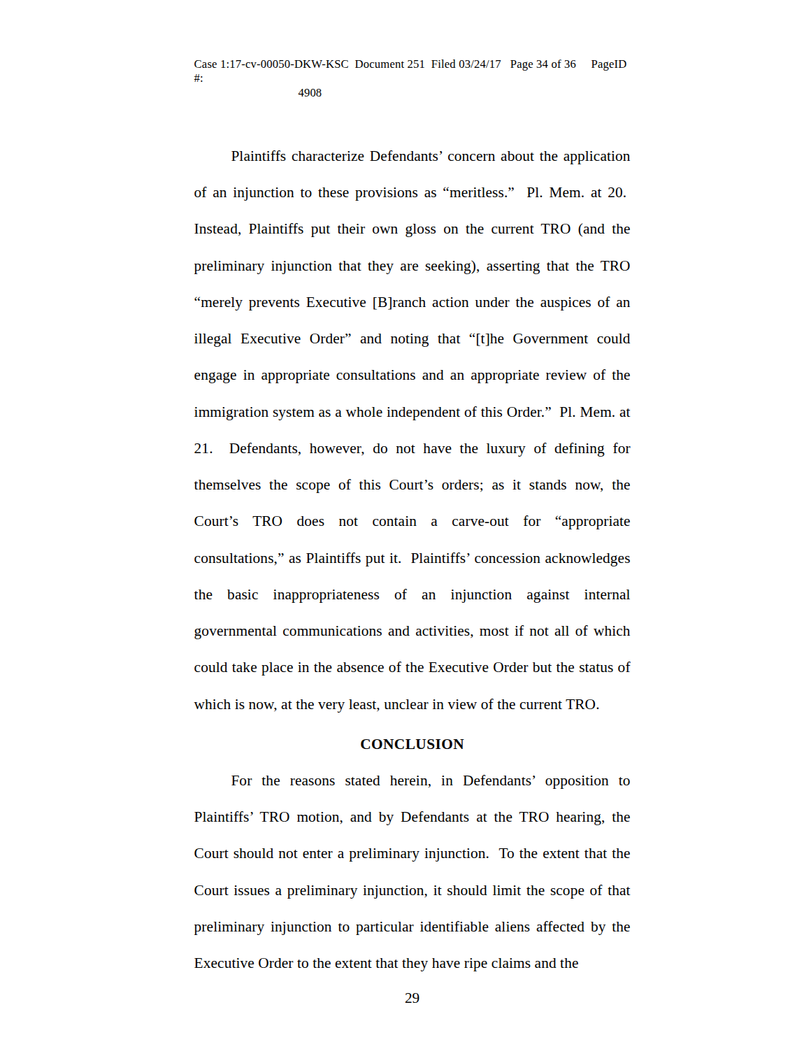Case 1:17-cv-00050-DKW-KSC Document 251 Filed 03/24/17 Page 34 of 36 PageID #: 4908
Plaintiffs characterize Defendants’ concern about the application of an injunction to these provisions as “meritless.” Pl. Mem. at 20. Instead, Plaintiffs put their own gloss on the current TRO (and the preliminary injunction that they are seeking), asserting that the TRO “merely prevents Executive [B]ranch action under the auspices of an illegal Executive Order” and noting that “[t]he Government could engage in appropriate consultations and an appropriate review of the immigration system as a whole independent of this Order.” Pl. Mem. at 21. Defendants, however, do not have the luxury of defining for themselves the scope of this Court’s orders; as it stands now, the Court’s TRO does not contain a carve-out for “appropriate consultations,” as Plaintiffs put it. Plaintiffs’ concession acknowledges the basic inappropriateness of an injunction against internal governmental communications and activities, most if not all of which could take place in the absence of the Executive Order but the status of which is now, at the very least, unclear in view of the current TRO.
CONCLUSION
For the reasons stated herein, in Defendants’ opposition to Plaintiffs’ TRO motion, and by Defendants at the TRO hearing, the Court should not enter a preliminary injunction. To the extent that the Court issues a preliminary injunction, it should limit the scope of that preliminary injunction to particular identifiable aliens affected by the Executive Order to the extent that they have ripe claims and the
29